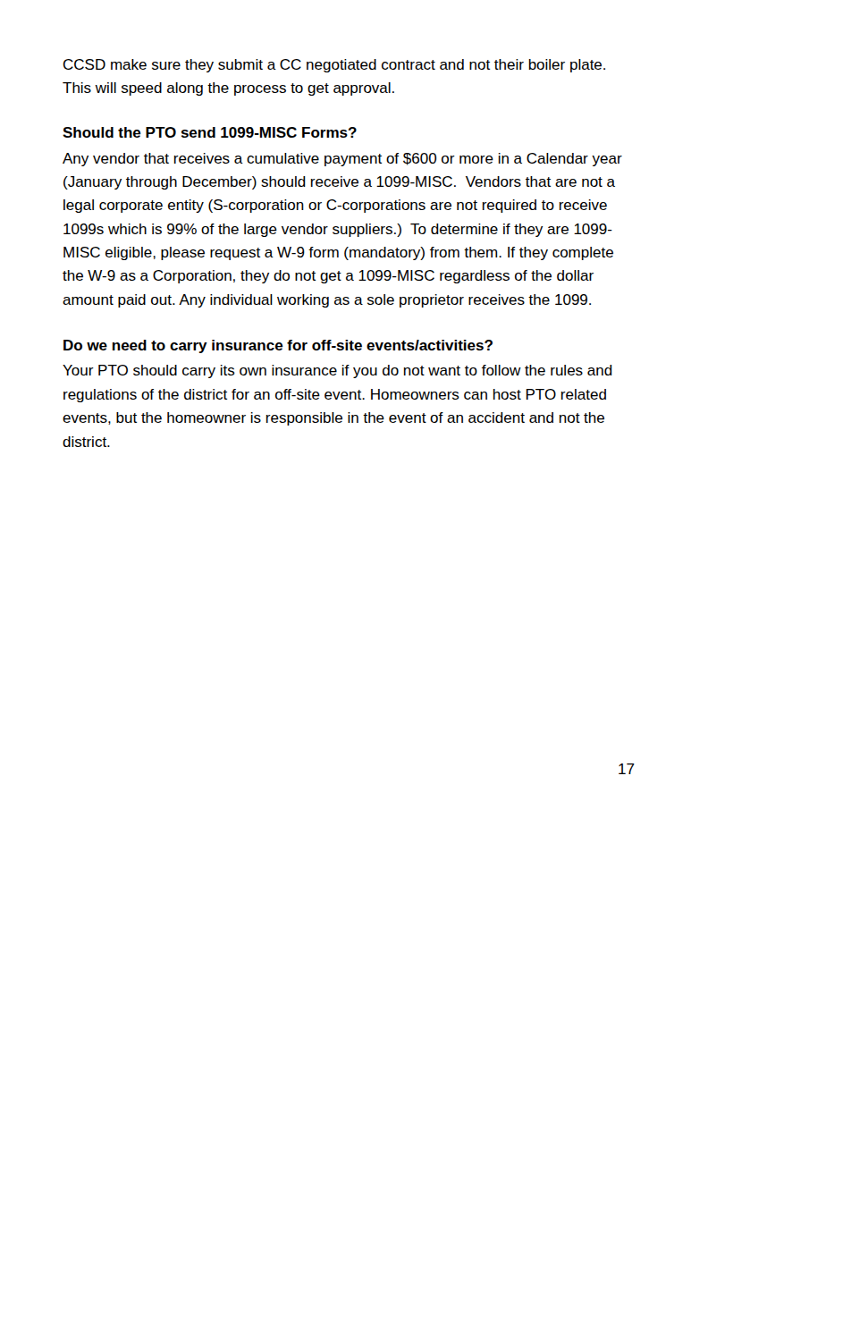CCSD make sure they submit a CC negotiated contract and not their boiler plate. This will speed along the process to get approval.
Should the PTO send 1099-MISC Forms?
Any vendor that receives a cumulative payment of $600 or more in a Calendar year (January through December) should receive a 1099-MISC. Vendors that are not a legal corporate entity (S-corporation or C-corporations are not required to receive 1099s which is 99% of the large vendor suppliers.) To determine if they are 1099-MISC eligible, please request a W-9 form (mandatory) from them. If they complete the W-9 as a Corporation, they do not get a 1099-MISC regardless of the dollar amount paid out. Any individual working as a sole proprietor receives the 1099.
Do we need to carry insurance for off-site events/activities?
Your PTO should carry its own insurance if you do not want to follow the rules and regulations of the district for an off-site event. Homeowners can host PTO related events, but the homeowner is responsible in the event of an accident and not the district.
17